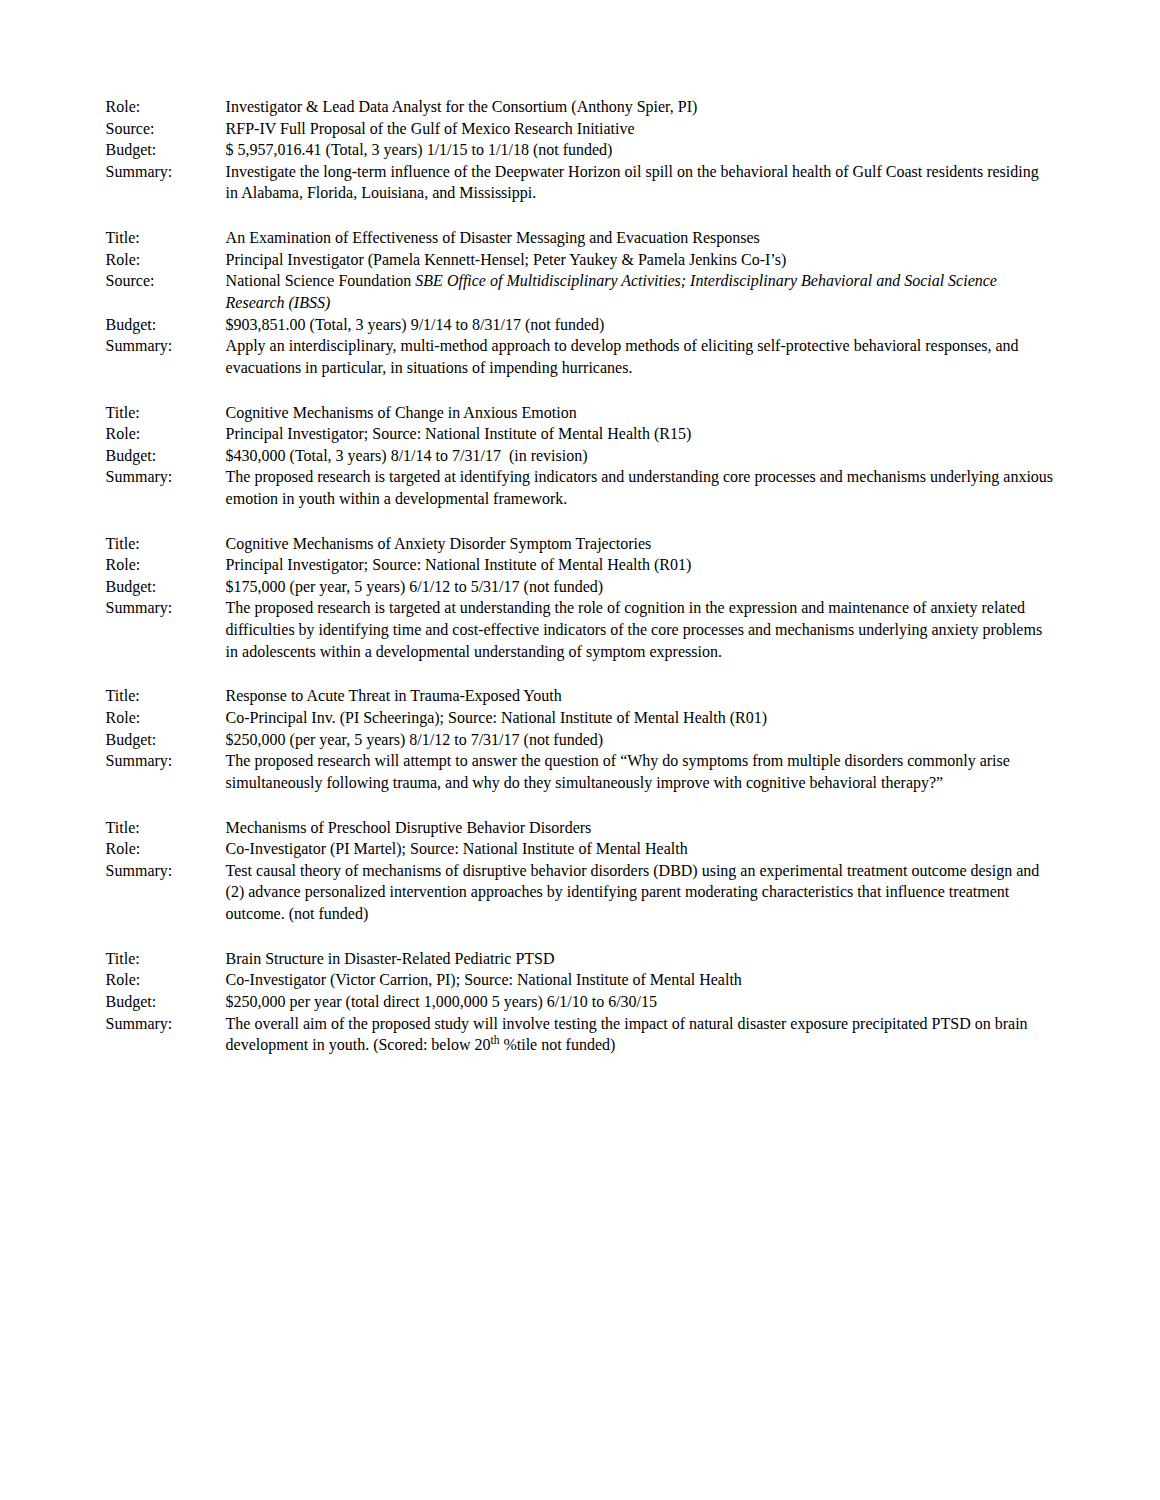| Role: | Investigator & Lead Data Analyst for the Consortium (Anthony Spier, PI) |
| Source: | RFP-IV Full Proposal of the Gulf of Mexico Research Initiative |
| Budget: | $ 5,957,016.41 (Total, 3 years) 1/1/15 to 1/1/18 (not funded) |
| Summary: | Investigate the long-term influence of the Deepwater Horizon oil spill on the behavioral health of Gulf Coast residents residing in Alabama, Florida, Louisiana, and Mississippi. |
| Title: | An Examination of Effectiveness of Disaster Messaging and Evacuation Responses |
| Role: | Principal Investigator (Pamela Kennett-Hensel; Peter Yaukey & Pamela Jenkins Co-I’s) |
| Source: | National Science Foundation SBE Office of Multidisciplinary Activities; Interdisciplinary Behavioral and Social Science Research (IBSS) |
| Budget: | $903,851.00 (Total, 3 years) 9/1/14 to 8/31/17 (not funded) |
| Summary: | Apply an interdisciplinary, multi-method approach to develop methods of eliciting self-protective behavioral responses, and evacuations in particular, in situations of impending hurricanes. |
| Title: | Cognitive Mechanisms of Change in Anxious Emotion |
| Role: | Principal Investigator; Source: National Institute of Mental Health (R15) |
| Budget: | $430,000 (Total, 3 years) 8/1/14 to 7/31/17 (in revision) |
| Summary: | The proposed research is targeted at identifying indicators and understanding core processes and mechanisms underlying anxious emotion in youth within a developmental framework. |
| Title: | Cognitive Mechanisms of Anxiety Disorder Symptom Trajectories |
| Role: | Principal Investigator; Source: National Institute of Mental Health (R01) |
| Budget: | $175,000 (per year, 5 years) 6/1/12 to 5/31/17 (not funded) |
| Summary: | The proposed research is targeted at understanding the role of cognition in the expression and maintenance of anxiety related difficulties by identifying time and cost-effective indicators of the core processes and mechanisms underlying anxiety problems in adolescents within a developmental understanding of symptom expression. |
| Title: | Response to Acute Threat in Trauma-Exposed Youth |
| Role: | Co-Principal Inv. (PI Scheeringa); Source: National Institute of Mental Health (R01) |
| Budget: | $250,000 (per year, 5 years) 8/1/12 to 7/31/17 (not funded) |
| Summary: | The proposed research will attempt to answer the question of “Why do symptoms from multiple disorders commonly arise simultaneously following trauma, and why do they simultaneously improve with cognitive behavioral therapy?” |
| Title: | Mechanisms of Preschool Disruptive Behavior Disorders |
| Role: | Co-Investigator (PI Martel); Source: National Institute of Mental Health |
| Summary: | Test causal theory of mechanisms of disruptive behavior disorders (DBD) using an experimental treatment outcome design and (2) advance personalized intervention approaches by identifying parent moderating characteristics that influence treatment outcome. (not funded) |
| Title: | Brain Structure in Disaster-Related Pediatric PTSD |
| Role: | Co-Investigator (Victor Carrion, PI); Source: National Institute of Mental Health |
| Budget: | $250,000 per year (total direct 1,000,000 5 years) 6/1/10 to 6/30/15 |
| Summary: | The overall aim of the proposed study will involve testing the impact of natural disaster exposure precipitated PTSD on brain development in youth. (Scored: below 20 th %tile not funded) |